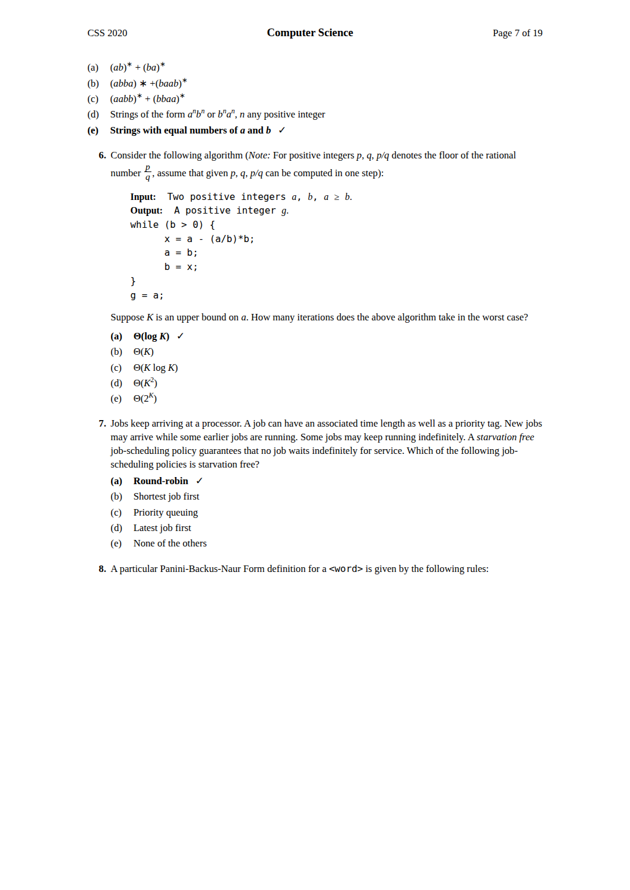CSS 2020
Computer Science
Page 7 of 19
(ab)∗ + (ba)∗
(abba) ∗ +(baab)∗
(aabb)∗ + (bbaa)∗
Strings of the form anbn or bnan, n any positive integer
Strings with equal numbers of a and b ✓
Consider the following algorithm (Note: For positive integers p, q, p/q denotes the floor of the rational number pq, assume that given p, q, p/q can be computed in one step):
Input: Two positive integers a, b, a ≥ b. Output: A positive integer g. while (b > 0) { x = a - (a/b)*b; a = b; b = x; } g = a;
Suppose K is an upper bound on a. How many iterations does the above algorithm take in the worst case?
Θ(log K) ✓
Θ(K)
Θ(K log K)
Θ(K2)
Θ(2K)
Jobs keep arriving at a processor. A job can have an associated time length as well as a priority tag. New jobs may arrive while some earlier jobs are running. Some jobs may keep running indefinitely. A starvation free job-scheduling policy guarantees that no job waits indefinitely for service. Which of the following job-scheduling policies is starvation free?
Round-robin ✓
Shortest job first
Priority queuing
Latest job first
None of the others
A particular Panini-Backus-Naur Form definition for a <word> is given by the following rules: